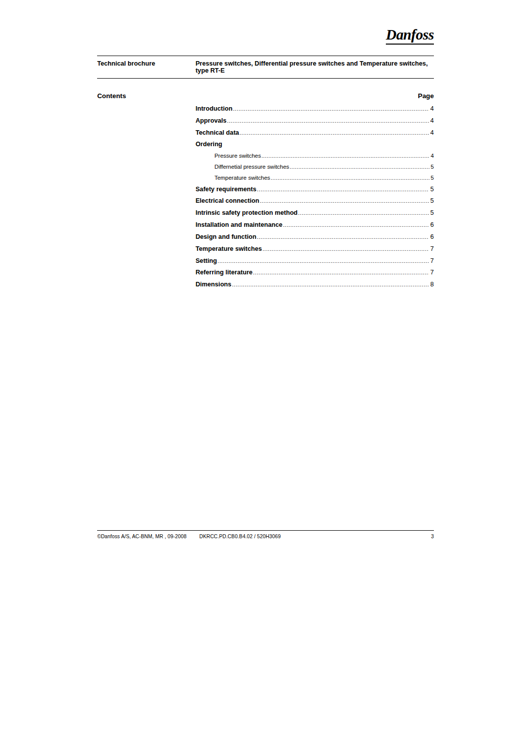Danfoss
Technical brochure
Pressure switches, Differential pressure switches and Temperature switches, type RT-E
Contents
Page
Introduction .................................................................................................................................................................................................................. 4
Approvals ..................................................................................................................................................................................................................... 4
Technical data .............................................................................................................................................................................................................. 4
Ordering
Pressure switches ......................................................................................................................................................................................... 4
Differnetial pressure switches ....................................................................................................................................................... 5
Temperature switches ................................................................................................................................................................. 5
Safety requirements ................................................................................................................................................................................................. 5
Electrical connection ............................................................................................................................................................................................... 5
Intrinsic safety protection method ......................................................................................................................................................... 5
Installation and maintenance ............................................................................................................................................................. 6
Design and function ................................................................................................................................................................................. 6
Temperature switches ............................................................................................................................................................................. 7
Setting ............................................................................................................................................................................................................. 7
Referring literature ................................................................................................................................................................................... 7
Dimensions ..................................................................................................................................................................................................... 8
©Danfoss A/S, AC-BNM, MR , 09-2008 DKRCC.PD.CB0.B4.02 / 520H3069
3